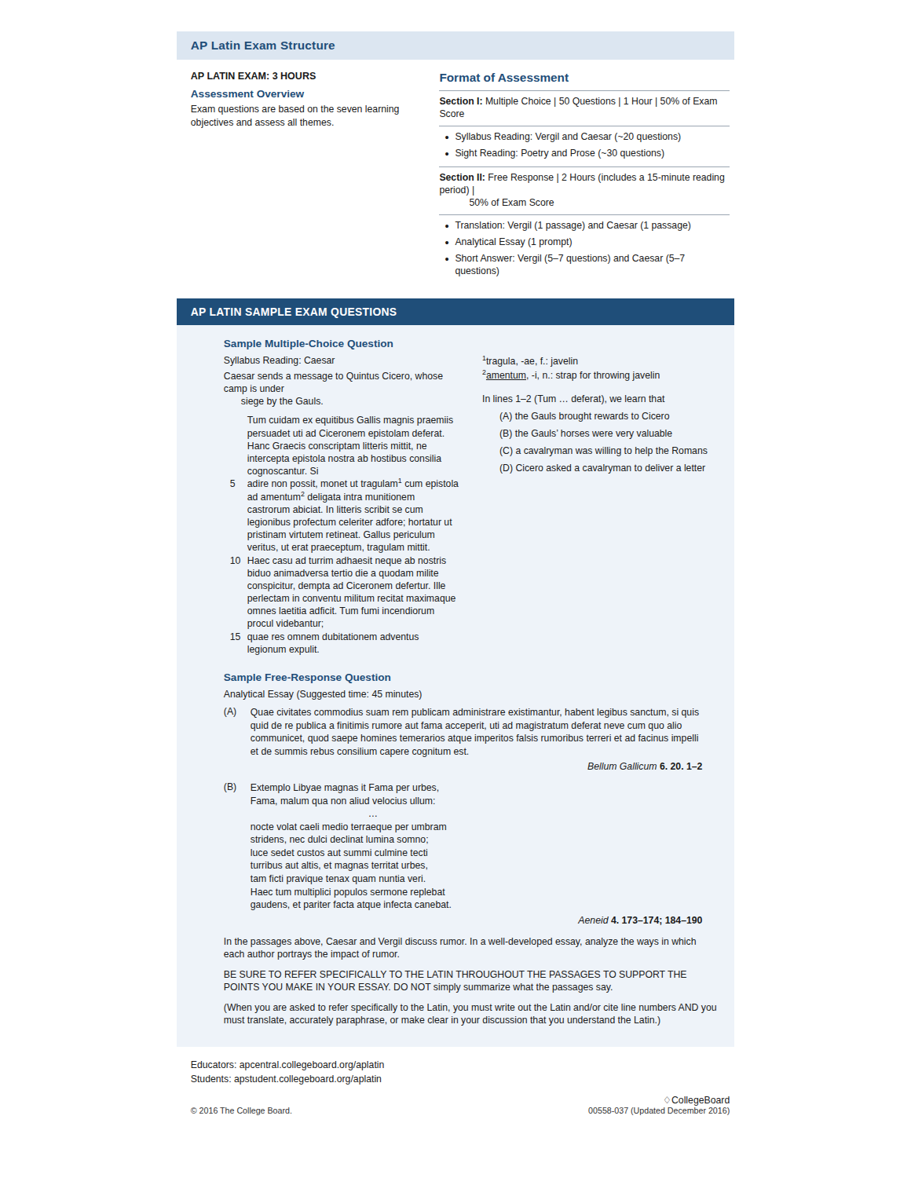AP Latin Exam Structure
AP LATIN EXAM: 3 HOURS
Assessment Overview
Exam questions are based on the seven learning objectives and assess all themes.
Format of Assessment
Section I: Multiple Choice | 50 Questions | 1 Hour | 50% of Exam Score
Syllabus Reading: Vergil and Caesar (~20 questions)
Sight Reading: Poetry and Prose (~30 questions)
Section II: Free Response | 2 Hours (includes a 15-minute reading period) |50% of Exam Score
Translation: Vergil (1 passage) and Caesar (1 passage)
Analytical Essay (1 prompt)
Short Answer: Vergil (5–7 questions) and Caesar (5–7 questions)
AP LATIN SAMPLE EXAM QUESTIONS
Sample Multiple-Choice Question
Syllabus Reading: Caesar
Caesar sends a message to Quintus Cicero, whose camp is undersiege by the Gauls.
| | Tum cuidam ex equitibus Gallis magnis praemiis persuadet uti ad Ciceronem epistolam deferat. Hanc Graecis conscriptam litteris mittit, ne intercepta epistola nostra ab hostibus consilia cognoscantur. Si |
| 5 | adire non possit, monet ut tragulam 1 cum epistola ad amentum 2 deligata intra munitionem castrorum abiciat. In litteris scribit se cum legionibus profectum celeriter adfore; hortatur ut pristinam virtutem retineat. Gallus periculum veritus, ut erat praeceptum, tragulam mittit. |
| 10 | Haec casu ad turrim adhaesit neque ab nostris biduo animadversa tertio die a quodam milite conspicitur, dempta ad Ciceronem defertur. Ille perlectam in conventu militum recitat maximaque omnes laetitia adficit. Tum fumi incendiorum procul videbantur; |
| 15 | quae res omnem dubitationem adventus legionum expulit. |
1tragula, -ae, f.: javelin
2amentum, -i, n.: strap for throwing javelin
In lines 1–2 (Tum … deferat), we learn that
(A) the Gauls brought rewards to Cicero
(B) the Gauls’ horses were very valuable
(C) a cavalryman was willing to help the Romans
(D) Cicero asked a cavalryman to deliver a letter
Sample Free-Response Question
Analytical Essay (Suggested time: 45 minutes)
(A)
Quae civitates commodius suam rem publicam administrare existimantur, habent legibus sanctum, si quis quid de re publica a finitimis rumore aut fama acceperit, uti ad magistratum deferat neve cum quo alio communicet, quod saepe homines temerarios atque imperitos falsis rumoribus terreri et ad facinus impelli et de summis rebus consilium capere cognitum est.
Bellum Gallicum 6. 20. 1–2
(B)
Extemplo Libyae magnas it Fama per urbes,
Fama, malum qua non aliud velocius ullum:
… nocte volat caeli medio terraeque per umbram
stridens, nec dulci declinat lumina somno;
luce sedet custos aut summi culmine tecti
turribus aut altis, et magnas territat urbes,
tam ficti pravique tenax quam nuntia veri.
Haec tum multiplici populos sermone replebat
gaudens, et pariter facta atque infecta canebat.
Aeneid 4. 173–174; 184–190
In the passages above, Caesar and Vergil discuss rumor. In a well-developed essay, analyze the ways in which each author portrays the impact of rumor.
BE SURE TO REFER SPECIFICALLY TO THE LATIN THROUGHOUT THE PASSAGES TO SUPPORT THE POINTS YOU MAKE IN YOUR ESSAY. DO NOT simply summarize what the passages say.
(When you are asked to refer specifically to the Latin, you must write out the Latin and/or cite line numbers AND you must translate, accurately paraphrase, or make clear in your discussion that you understand the Latin.)
Educators: apcentral.collegeboard.org/aplatin
Students: apstudent.collegeboard.org/aplatin
© 2016 The College Board.
♢CollegeBoard
00558-037 (Updated December 2016)